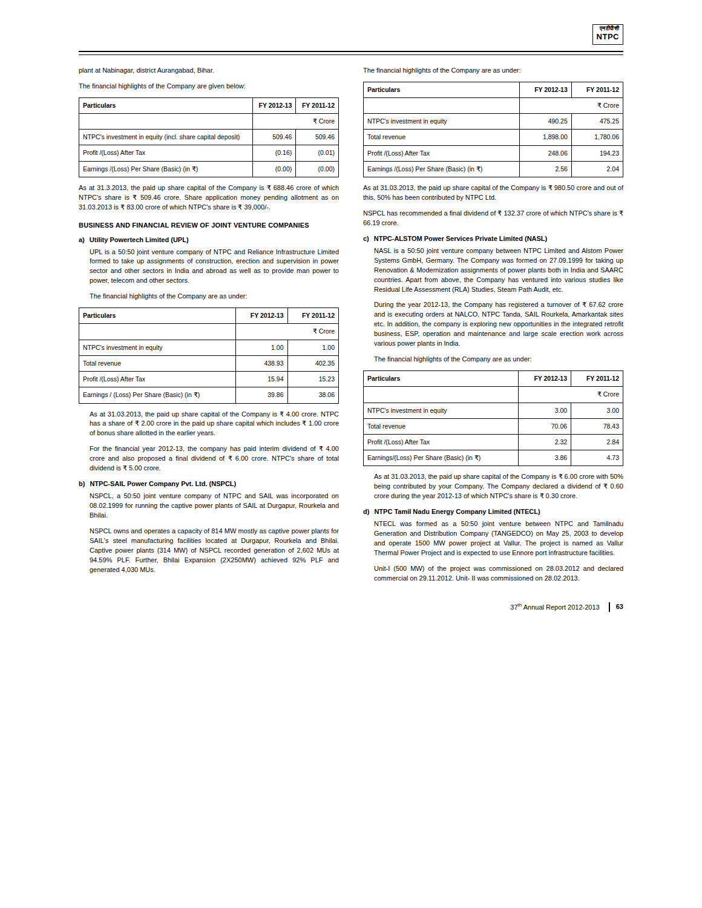एनटीपीसी NTPC
plant at Nabinagar, district Aurangabad, Bihar.
The financial highlights of the Company are given below:
| Particulars | FY 2012-13 | FY 2011-12 |
| --- | --- | --- |
| | ₹ Crore |
| NTPC's investment in equity (incl. share capital deposit) | 509.46 | 509.46 |
| Profit /(Loss) After Tax | (0.16) | (0.01) |
| Earnings /(Loss) Per Share (Basic) (in ₹) | (0.00) | (0.00) |
As at 31.3.2013, the paid up share capital of the Company is ₹ 688.46 crore of which NTPC's share is ₹ 509.46 crore. Share application money pending allotment as on 31.03.2013 is ₹ 83.00 crore of which NTPC's share is ₹ 39,000/-.
BUSINESS AND FINANCIAL REVIEW OF JOINT VENTURE COMPANIES
a)
Utility Powertech Limited (UPL)
UPL is a 50:50 joint venture company of NTPC and Reliance Infrastructure Limited formed to take up assignments of construction, erection and supervision in power sector and other sectors in India and abroad as well as to provide man power to power, telecom and other sectors.
The financial highlights of the Company are as under:
| Particulars | FY 2012-13 | FY 2011-12 |
| --- | --- | --- |
| | ₹ Crore |
| NTPC's investment in equity | 1.00 | 1.00 |
| Total revenue | 438.93 | 402.35 |
| Profit /(Loss) After Tax | 15.94 | 15.23 |
| Earnings / (Loss) Per Share (Basic) (in ₹) | 39.86 | 38.06 |
As at 31.03.2013, the paid up share capital of the Company is ₹ 4.00 crore. NTPC has a share of ₹ 2.00 crore in the paid up share capital which includes ₹ 1.00 crore of bonus share allotted in the earlier years.
For the financial year 2012-13, the company has paid interim dividend of ₹ 4.00 crore and also proposed a final dividend of ₹ 6.00 crore. NTPC's share of total dividend is ₹ 5.00 crore.
b)
NTPC-SAIL Power Company Pvt. Ltd. (NSPCL)
NSPCL, a 50:50 joint venture company of NTPC and SAIL was incorporated on 08.02.1999 for running the captive power plants of SAIL at Durgapur, Rourkela and Bhilai.
NSPCL owns and operates a capacity of 814 MW mostly as captive power plants for SAIL's steel manufacturing facilities located at Durgapur, Rourkela and Bhilai. Captive power plants (314 MW) of NSPCL recorded generation of 2,602 MUs at 94.59% PLF. Further, Bhilai Expansion (2X250MW) achieved 92% PLF and generated 4,030 MUs.
The financial highlights of the Company are as under:
| Particulars | FY 2012-13 | FY 2011-12 |
| --- | --- | --- |
| | ₹ Crore |
| NTPC's investment in equity | 490.25 | 475.25 |
| Total revenue | 1,898.00 | 1,780.06 |
| Profit /(Loss) After Tax | 248.06 | 194.23 |
| Earnings /(Loss) Per Share (Basic) (in ₹) | 2.56 | 2.04 |
As at 31.03.2013, the paid up share capital of the Company is ₹ 980.50 crore and out of this, 50% has been contributed by NTPC Ltd.
NSPCL has recommended a final dividend of ₹ 132.37 crore of which NTPC's share is ₹ 66.19 crore.
c)
NTPC-ALSTOM Power Services Private Limited (NASL)
NASL is a 50:50 joint venture company between NTPC Limited and Alstom Power Systems GmbH, Germany. The Company was formed on 27.09.1999 for taking up Renovation & Modernization assignments of power plants both in India and SAARC countries. Apart from above, the Company has ventured into various studies like Residual Life Assessment (RLA) Studies, Steam Path Audit, etc.
During the year 2012-13, the Company has registered a turnover of ₹ 67.62 crore and is executing orders at NALCO, NTPC Tanda, SAIL Rourkela, Amarkantak sites etc. In addition, the company is exploring new opportunities in the integrated retrofit business, ESP, operation and maintenance and large scale erection work across various power plants in India.
The financial highlights of the Company are as under:
| Particulars | FY 2012-13 | FY 2011-12 |
| --- | --- | --- |
| | ₹ Crore |
| NTPC's investment in equity | 3.00 | 3.00 |
| Total revenue | 70.06 | 78.43 |
| Profit /(Loss) After Tax | 2.32 | 2.84 |
| Earnings/(Loss) Per Share (Basic) (in ₹) | 3.86 | 4.73 |
As at 31.03.2013, the paid up share capital of the Company is ₹ 6.00 crore with 50% being contributed by your Company. The Company declared a dividend of ₹ 0.60 crore during the year 2012-13 of which NTPC's share is ₹ 0.30 crore.
d)
NTPC Tamil Nadu Energy Company Limited (NTECL)
NTECL was formed as a 50:50 joint venture between NTPC and Tamilnadu Generation and Distribution Company (TANGEDCO) on May 25, 2003 to develop and operate 1500 MW power project at Vallur. The project is named as Vallur Thermal Power Project and is expected to use Ennore port infrastructure facilities.
Unit-I (500 MW) of the project was commissioned on 28.03.2012 and declared commercial on 29.11.2012. Unit- II was commissioned on 28.02.2013.
37th Annual Report 2012-2013 63